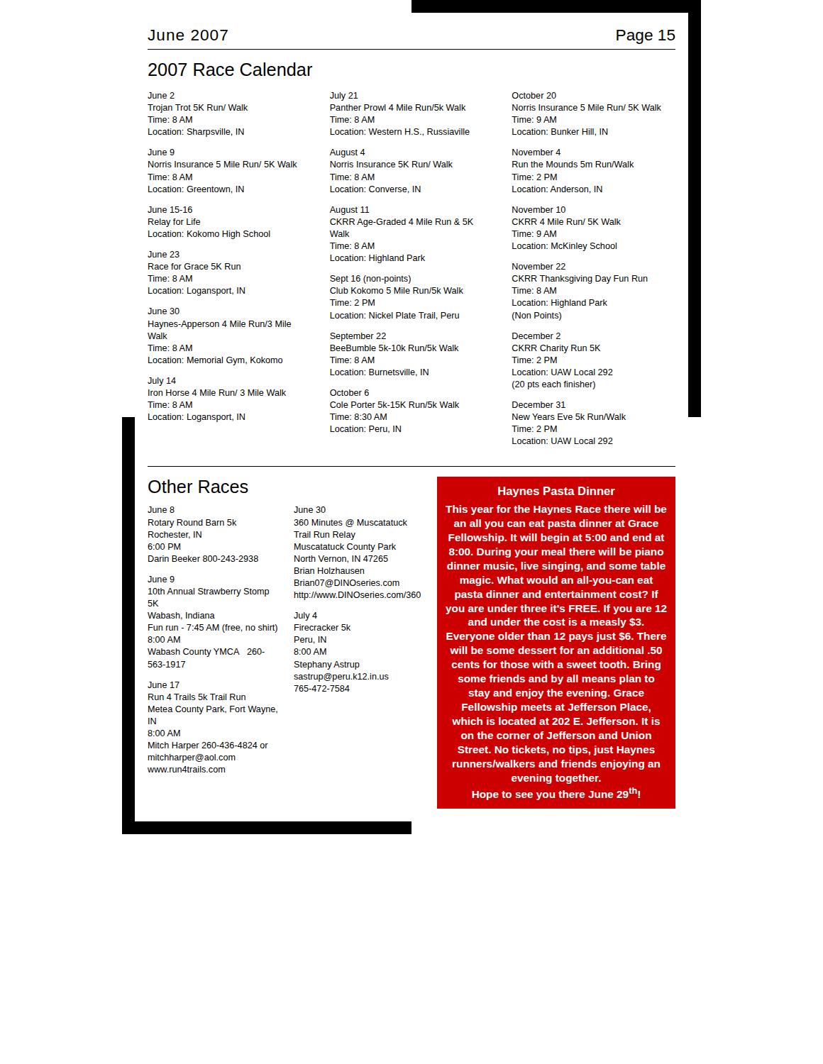June 2007
Page 15
2007 Race Calendar
June 2
Trojan Trot 5K Run/ Walk
Time: 8 AM
Location: Sharpsville, IN
June 9
Norris Insurance 5 Mile Run/ 5K Walk
Time: 8 AM
Location: Greentown, IN
June 15-16
Relay for Life
Location: Kokomo High School
June 23
Race for Grace 5K Run
Time: 8 AM
Location: Logansport, IN
June 30
Haynes-Apperson 4 Mile Run/3 Mile Walk
Time: 8 AM
Location: Memorial Gym, Kokomo
July 14
Iron Horse 4 Mile Run/ 3 Mile Walk
Time: 8 AM
Location: Logansport, IN
July 21
Panther Prowl 4 Mile Run/5k Walk
Time: 8 AM
Location: Western H.S., Russiaville
August 4
Norris Insurance 5K Run/ Walk
Time: 8 AM
Location: Converse, IN
August 11
CKRR Age-Graded 4 Mile Run & 5K Walk
Time: 8 AM
Location: Highland Park
Sept 16 (non-points)
Club Kokomo 5 Mile Run/5k Walk
Time: 2 PM
Location: Nickel Plate Trail, Peru
September 22
BeeBumble 5k-10k Run/5k Walk
Time: 8 AM
Location: Burnetsville, IN
October 6
Cole Porter 5k-15K Run/5k Walk
Time: 8:30 AM
Location: Peru, IN
October 20
Norris Insurance 5 Mile Run/ 5K Walk
Time: 9 AM
Location: Bunker Hill, IN
November 4
Run the Mounds 5m Run/Walk
Time: 2 PM
Location: Anderson, IN
November 10
CKRR 4 Mile Run/ 5K Walk
Time: 9 AM
Location: McKinley School
November 22
CKRR Thanksgiving Day Fun Run
Time: 8 AM
Location: Highland Park
(Non Points)
December 2
CKRR Charity Run 5K
Time: 2 PM
Location: UAW Local 292
(20 pts each finisher)
December 31
New Years Eve 5k Run/Walk
Time: 2 PM
Location: UAW Local 292
Other Races
June 8
Rotary Round Barn 5k
Rochester, IN
6:00 PM
Darin Beeker 800-243-2938
June 9
10th Annual Strawberry Stomp 5K
Wabash, Indiana
Fun run - 7:45 AM (free, no shirt)
8:00 AM
Wabash County YMCA 260-563-1917
June 17
Run 4 Trails 5k Trail Run
Metea County Park, Fort Wayne, IN
8:00 AM
Mitch Harper 260-436-4824 or
mitchharper@aol.com
www.run4trails.com
June 30
360 Minutes @ Muscatatuck
Trail Run Relay
Muscatatuck County Park
North Vernon, IN 47265
Brian Holzhausen
Brian07@DINOseries.com
http://www.DINOseries.com/360
July 4
Firecracker 5k
Peru, IN
8:00 AM
Stephany Astrup
sastrup@peru.k12.in.us
765-472-7584
Haynes Pasta Dinner
This year for the Haynes Race there will be an all you can eat pasta dinner at Grace Fellowship. It will begin at 5:00 and end at 8:00. During your meal there will be piano dinner music, live singing, and some table magic. What would an all-you-can eat pasta dinner and entertainment cost? If you are under three it's FREE. If you are 12 and under the cost is a measly $3. Everyone older than 12 pays just $6. There will be some dessert for an additional .50 cents for those with a sweet tooth. Bring some friends and by all means plan to stay and enjoy the evening. Grace Fellowship meets at Jefferson Place, which is located at 202 E. Jefferson. It is on the corner of Jefferson and Union Street. No tickets, no tips, just Haynes runners/walkers and friends enjoying an evening together.
Hope to see you there June 29th!